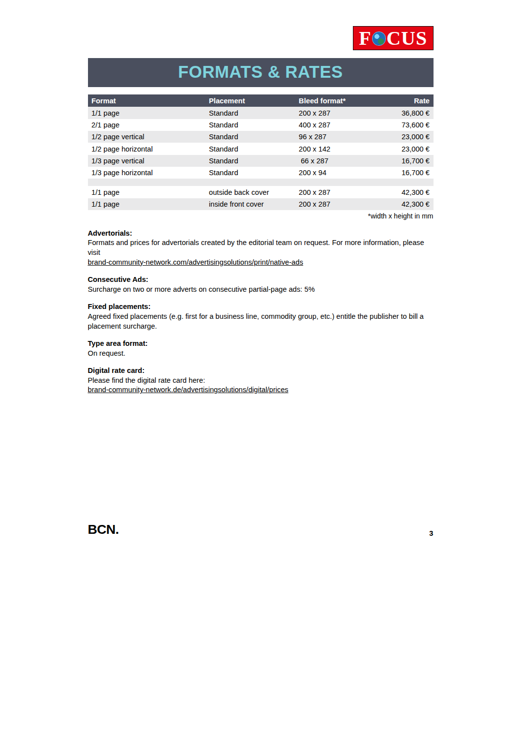F CUS
FORMATS & RATES
| Format | Placement | Bleed format* | Rate |
| --- | --- | --- | --- |
| 1/1 page | Standard | 200 x 287 | 36,800 € |
| 2/1 page | Standard | 400 x 287 | 73,600 € |
| 1/2 page vertical | Standard | 96 x 287 | 23,000 € |
| 1/2 page horizontal | Standard | 200 x 142 | 23,000 € |
| 1/3 page vertical | Standard | 66 x 287 | 16,700 € |
| 1/3 page horizontal | Standard | 200 x 94 | 16,700 € |
| 1/1 page | outside back cover | 200 x 287 | 42,300 € |
| 1/1 page | inside front cover | 200 x 287 | 42,300 € |
*width x height in mm
Advertorials:
Formats and prices for advertorials created by the editorial team on request. For more information, please visit
brand-community-network.com/advertisingsolutions/print/native-ads
Consecutive Ads:
Surcharge on two or more adverts on consecutive partial-page ads: 5%
Fixed placements:
Agreed fixed placements (e.g. first for a business line, commodity group, etc.) entitle the publisher to bill a placement surcharge.
Type area format:
On request.
Digital rate card:
Please find the digital rate card here:
brand-community-network.de/advertisingsolutions/digital/prices
BCN.
3